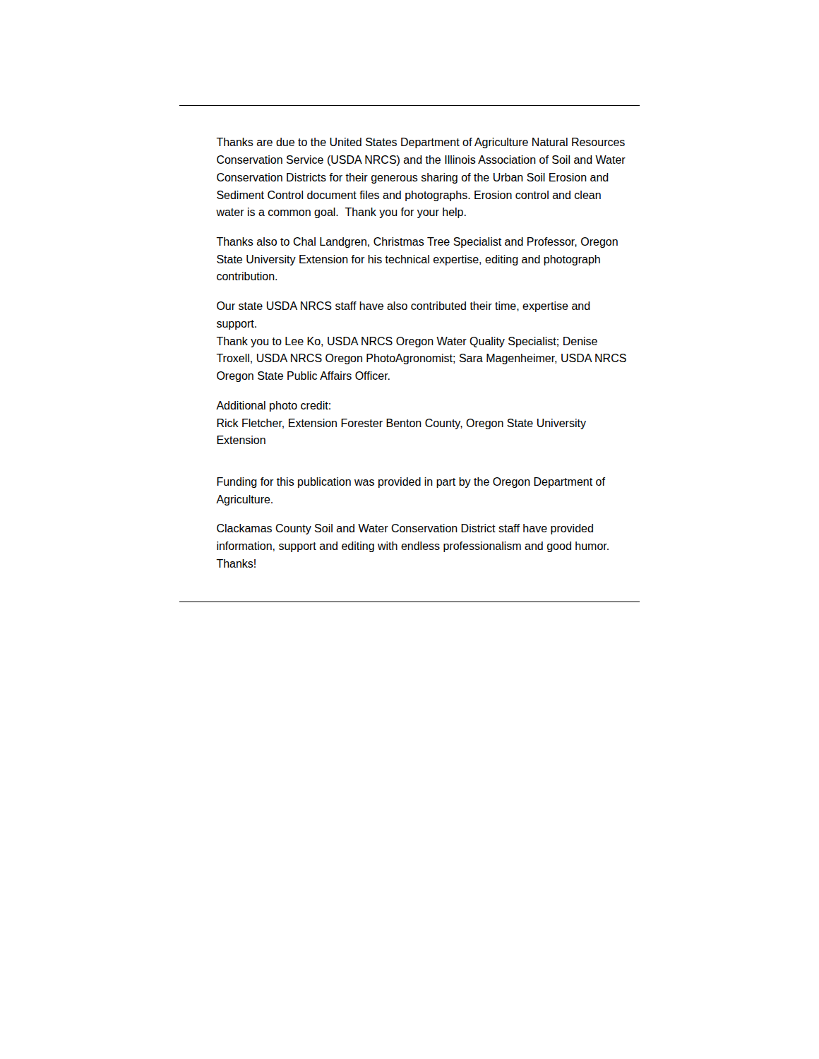Thanks are due to the United States Department of Agriculture Natural Resources Conservation Service (USDA NRCS) and the Illinois Association of Soil and Water Conservation Districts for their generous sharing of the Urban Soil Erosion and Sediment Control document files and photographs. Erosion control and clean water is a common goal. Thank you for your help.
Thanks also to Chal Landgren, Christmas Tree Specialist and Professor, Oregon State University Extension for his technical expertise, editing and photograph contribution.
Our state USDA NRCS staff have also contributed their time, expertise and support.
Thank you to Lee Ko, USDA NRCS Oregon Water Quality Specialist; Denise Troxell, USDA NRCS Oregon PhotoAgronomist; Sara Magenheimer, USDA NRCS Oregon State Public Affairs Officer.
Additional photo credit:
Rick Fletcher, Extension Forester Benton County, Oregon State University Extension
Funding for this publication was provided in part by the Oregon Department of Agriculture.
Clackamas County Soil and Water Conservation District staff have provided information, support and editing with endless professionalism and good humor. Thanks!